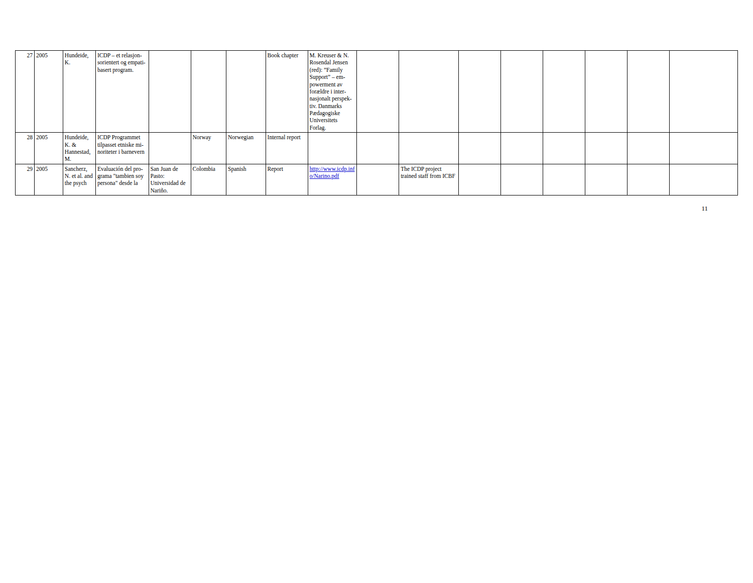| 27 | 2005 | Hundeide, K. | ICDP – et relasjonsorientert og empatibasert program. | | | | Book chapter | M. Kreuser & N. Rosendal Jensen (red): ”Family Support” – empowerment av forældre i internasjonalt perspektiv. Danmarks Pædagogiske Universitets Forlag. | | | | | | | | |
| 28 | 2005 | Hundeide, K. & Hannestad, M. | ICDP Programmet tilpasset etniske minoriteter i barnevern | | Norway | Norwegian | Internal report | | | | | | | | | |
| 29 | 2005 | Sancherz, N. et al. and the psych | Evaluación del programa "tambien soy persona" desde la | San Juan de Pasto: Universidad de Nariño. | Colombia | Spanish | Report | http://www.icdp.info/Narino.pdf | | The ICDP project trained staff from ICBF | | | | | | |
11